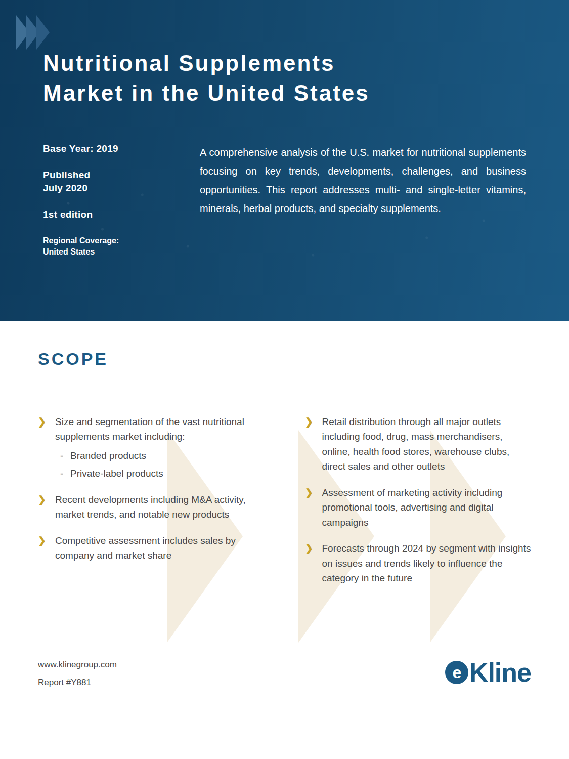Nutritional Supplements
Market in the United States
Base Year: 2019
Published
July 2020
1st edition
Regional Coverage:
United States
A comprehensive analysis of the U.S. market for nutritional supplements focusing on key trends, developments, challenges, and business opportunities. This report addresses multi- and single-letter vitamins, minerals, herbal products, and specialty supplements.
SCOPE
Size and segmentation of the vast nutritional supplements market including:
Branded products
Private-label products
Recent developments including M&A activity, market trends, and notable new products
Competitive assessment includes sales by company and market share
Retail distribution through all major outlets including food, drug, mass merchandisers, online, health food stores, warehouse clubs, direct sales and other outlets
Assessment of marketing activity including promotional tools, advertising and digital campaigns
Forecasts through 2024 by segment with insights on issues and trends likely to influence the category in the future
www.klinegroup.com
Report #Y881
e Kline